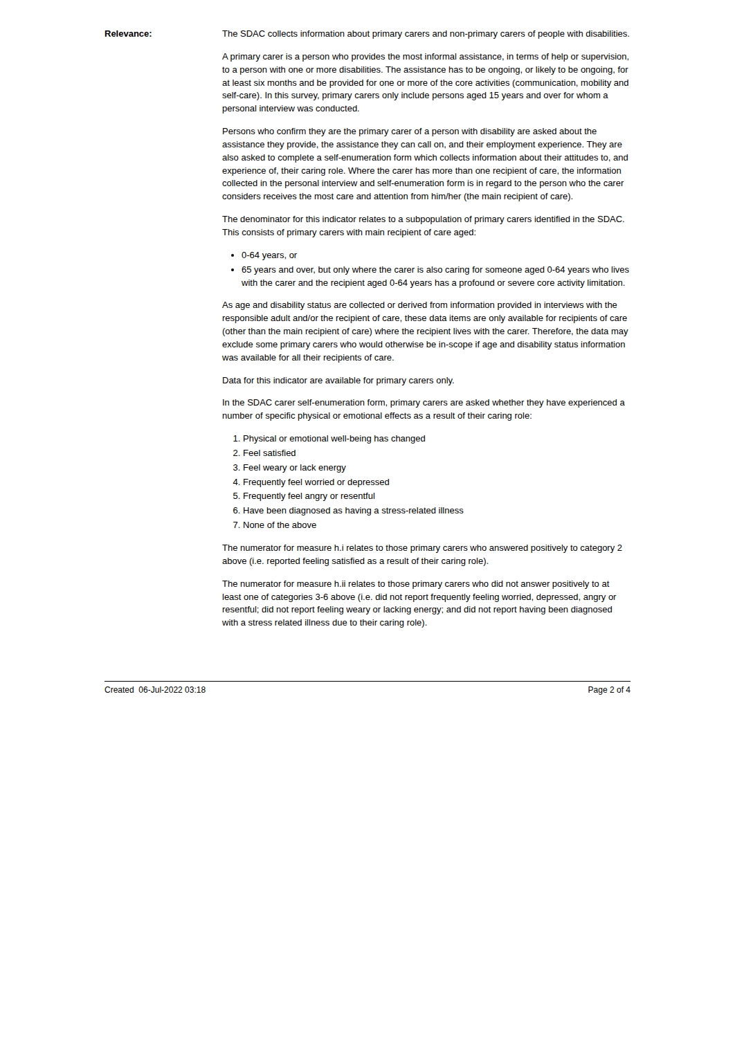Relevance:
The SDAC collects information about primary carers and non-primary carers of people with disabilities.
A primary carer is a person who provides the most informal assistance, in terms of help or supervision, to a person with one or more disabilities. The assistance has to be ongoing, or likely to be ongoing, for at least six months and be provided for one or more of the core activities (communication, mobility and self-care). In this survey, primary carers only include persons aged 15 years and over for whom a personal interview was conducted.
Persons who confirm they are the primary carer of a person with disability are asked about the assistance they provide, the assistance they can call on, and their employment experience. They are also asked to complete a self-enumeration form which collects information about their attitudes to, and experience of, their caring role. Where the carer has more than one recipient of care, the information collected in the personal interview and self-enumeration form is in regard to the person who the carer considers receives the most care and attention from him/her (the main recipient of care).
The denominator for this indicator relates to a subpopulation of primary carers identified in the SDAC. This consists of primary carers with main recipient of care aged:
0-64 years, or
65 years and over, but only where the carer is also caring for someone aged 0-64 years who lives with the carer and the recipient aged 0-64 years has a profound or severe core activity limitation.
As age and disability status are collected or derived from information provided in interviews with the responsible adult and/or the recipient of care, these data items are only available for recipients of care (other than the main recipient of care) where the recipient lives with the carer. Therefore, the data may exclude some primary carers who would otherwise be in-scope if age and disability status information was available for all their recipients of care.
Data for this indicator are available for primary carers only.
In the SDAC carer self-enumeration form, primary carers are asked whether they have experienced a number of specific physical or emotional effects as a result of their caring role:
Physical or emotional well-being has changed
Feel satisfied
Feel weary or lack energy
Frequently feel worried or depressed
Frequently feel angry or resentful
Have been diagnosed as having a stress-related illness
None of the above
The numerator for measure h.i relates to those primary carers who answered positively to category 2 above (i.e. reported feeling satisfied as a result of their caring role).
The numerator for measure h.ii relates to those primary carers who did not answer positively to at least one of categories 3-6 above (i.e. did not report frequently feeling worried, depressed, angry or resentful; did not report feeling weary or lacking energy; and did not report having been diagnosed with a stress related illness due to their caring role).
Created 06-Jul-2022 03:18
Page 2 of 4